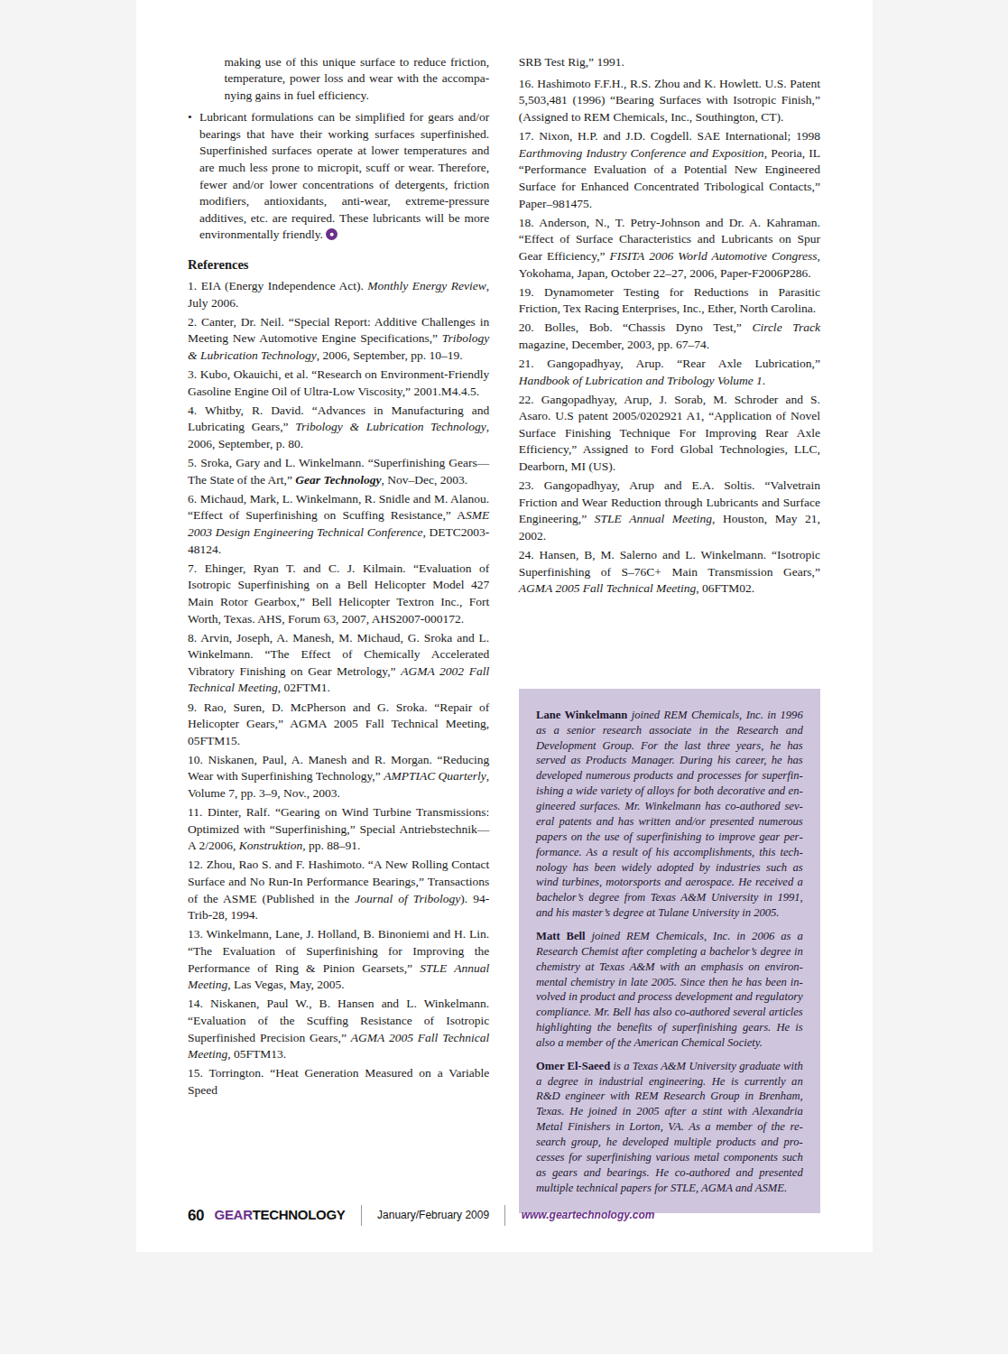making use of this unique surface to reduce friction, temperature, power loss and wear with the accompanying gains in fuel efficiency.
Lubricant formulations can be simplified for gears and/or bearings that have their working surfaces superfinished. Superfinished surfaces operate at lower temperatures and are much less prone to micropit, scuff or wear. Therefore, fewer and/or lower concentrations of detergents, friction modifiers, antioxidants, anti-wear, extreme-pressure additives, etc. are required. These lubricants will be more environmentally friendly.
References
EIA (Energy Independence Act). Monthly Energy Review, July 2006.
Canter, Dr. Neil. “Special Report: Additive Challenges in Meeting New Automotive Engine Specifications,” Tribology & Lubrication Technology, 2006, September, pp. 10–19.
Kubo, Okauichi, et al. “Research on Environment-Friendly Gasoline Engine Oil of Ultra-Low Viscosity,” 2001.M4.4.5.
Whitby, R. David. “Advances in Manufacturing and Lubricating Gears,” Tribology & Lubrication Technology, 2006, September, p. 80.
Sroka, Gary and L. Winkelmann. “Superfinishing Gears—The State of the Art,” Gear Technology, Nov–Dec, 2003.
Michaud, Mark, L. Winkelmann, R. Snidle and M. Alanou. “Effect of Superfinishing on Scuffing Resistance,” ASME 2003 Design Engineering Technical Conference, DETC2003-48124.
Ehinger, Ryan T. and C. J. Kilmain. “Evaluation of Isotropic Superfinishing on a Bell Helicopter Model 427 Main Rotor Gearbox,” Bell Helicopter Textron Inc., Fort Worth, Texas. AHS, Forum 63, 2007, AHS2007-000172.
Arvin, Joseph, A. Manesh, M. Michaud, G. Sroka and L. Winkelmann. “The Effect of Chemically Accelerated Vibratory Finishing on Gear Metrology,” AGMA 2002 Fall Technical Meeting, 02FTM1.
Rao, Suren, D. McPherson and G. Sroka. “Repair of Helicopter Gears,” AGMA 2005 Fall Technical Meeting, 05FTM15.
Niskanen, Paul, A. Manesh and R. Morgan. “Reducing Wear with Superfinishing Technology,” AMPTIAC Quarterly, Volume 7, pp. 3–9, Nov., 2003.
Dinter, Ralf. “Gearing on Wind Turbine Transmissions: Optimized with “Superfinishing,” Special Antriebstechnik—A 2/2006, Konstruktion, pp. 88–91.
Zhou, Rao S. and F. Hashimoto. “A New Rolling Contact Surface and No Run-In Performance Bearings,” Transactions of the ASME (Published in the Journal of Tribology). 94-Trib-28, 1994.
Winkelmann, Lane, J. Holland, B. Binoniemi and H. Lin. “The Evaluation of Superfinishing for Improving the Performance of Ring & Pinion Gearsets,” STLE Annual Meeting, Las Vegas, May, 2005.
Niskanen, Paul W., B. Hansen and L. Winkelmann. “Evaluation of the Scuffing Resistance of Isotropic Superfinished Precision Gears,” AGMA 2005 Fall Technical Meeting, 05FTM13.
Torrington. “Heat Generation Measured on a Variable Speed
SRB Test Rig,” 1991.
Hashimoto F.F.H., R.S. Zhou and K. Howlett. U.S. Patent 5,503,481 (1996) “Bearing Surfaces with Isotropic Finish,” (Assigned to REM Chemicals, Inc., Southington, CT).
Nixon, H.P. and J.D. Cogdell. SAE International; 1998 Earthmoving Industry Conference and Exposition, Peoria, IL “Performance Evaluation of a Potential New Engineered Surface for Enhanced Concentrated Tribological Contacts,” Paper–981475.
Anderson, N., T. Petry-Johnson and Dr. A. Kahraman. “Effect of Surface Characteristics and Lubricants on Spur Gear Efficiency,” FISITA 2006 World Automotive Congress, Yokohama, Japan, October 22–27, 2006, Paper-F2006P286.
Dynamometer Testing for Reductions in Parasitic Friction, Tex Racing Enterprises, Inc., Ether, North Carolina.
Bolles, Bob. “Chassis Dyno Test,” Circle Track magazine, December, 2003, pp. 67–74.
Gangopadhyay, Arup. “Rear Axle Lubrication,” Handbook of Lubrication and Tribology Volume 1.
Gangopadhyay, Arup, J. Sorab, M. Schroder and S. Asaro. U.S patent 2005/0202921 A1, “Application of Novel Surface Finishing Technique For Improving Rear Axle Efficiency,” Assigned to Ford Global Technologies, LLC, Dearborn, MI (US).
Gangopadhyay, Arup and E.A. Soltis. “Valvetrain Friction and Wear Reduction through Lubricants and Surface Engineering,” STLE Annual Meeting, Houston, May 21, 2002.
Hansen, B, M. Salerno and L. Winkelmann. “Isotropic Superfinishing of S–76C+ Main Transmission Gears,” AGMA 2005 Fall Technical Meeting, 06FTM02.
Lane Winkelmann joined REM Chemicals, Inc. in 1996 as a senior research associate in the Research and Development Group. For the last three years, he has served as Products Manager. During his career, he has developed numerous products and processes for superfinishing a wide variety of alloys for both decorative and engineered surfaces. Mr. Winkelmann has co-authored several patents and has written and/or presented numerous papers on the use of superfinishing to improve gear performance. As a result of his accomplishments, this technology has been widely adopted by industries such as wind turbines, motorsports and aerospace. He received a bachelor’s degree from Texas A&M University in 1991, and his master’s degree at Tulane University in 2005.
Matt Bell joined REM Chemicals, Inc. in 2006 as a Research Chemist after completing a bachelor’s degree in chemistry at Texas A&M with an emphasis on environmental chemistry in late 2005. Since then he has been involved in product and process development and regulatory compliance. Mr. Bell has also co-authored several articles highlighting the benefits of superfinishing gears. He is also a member of the American Chemical Society.
Omer El-Saeed is a Texas A&M University graduate with a degree in industrial engineering. He is currently an R&D engineer with REM Research Group in Brenham, Texas. He joined in 2005 after a stint with Alexandria Metal Finishers in Lorton, VA. As a member of the research group, he developed multiple products and processes for superfinishing various metal components such as gears and bearings. He co-authored and presented multiple technical papers for STLE, AGMA and ASME.
60 GEAR TECHNOLOGY January/February 2009 www.geartechnology.com